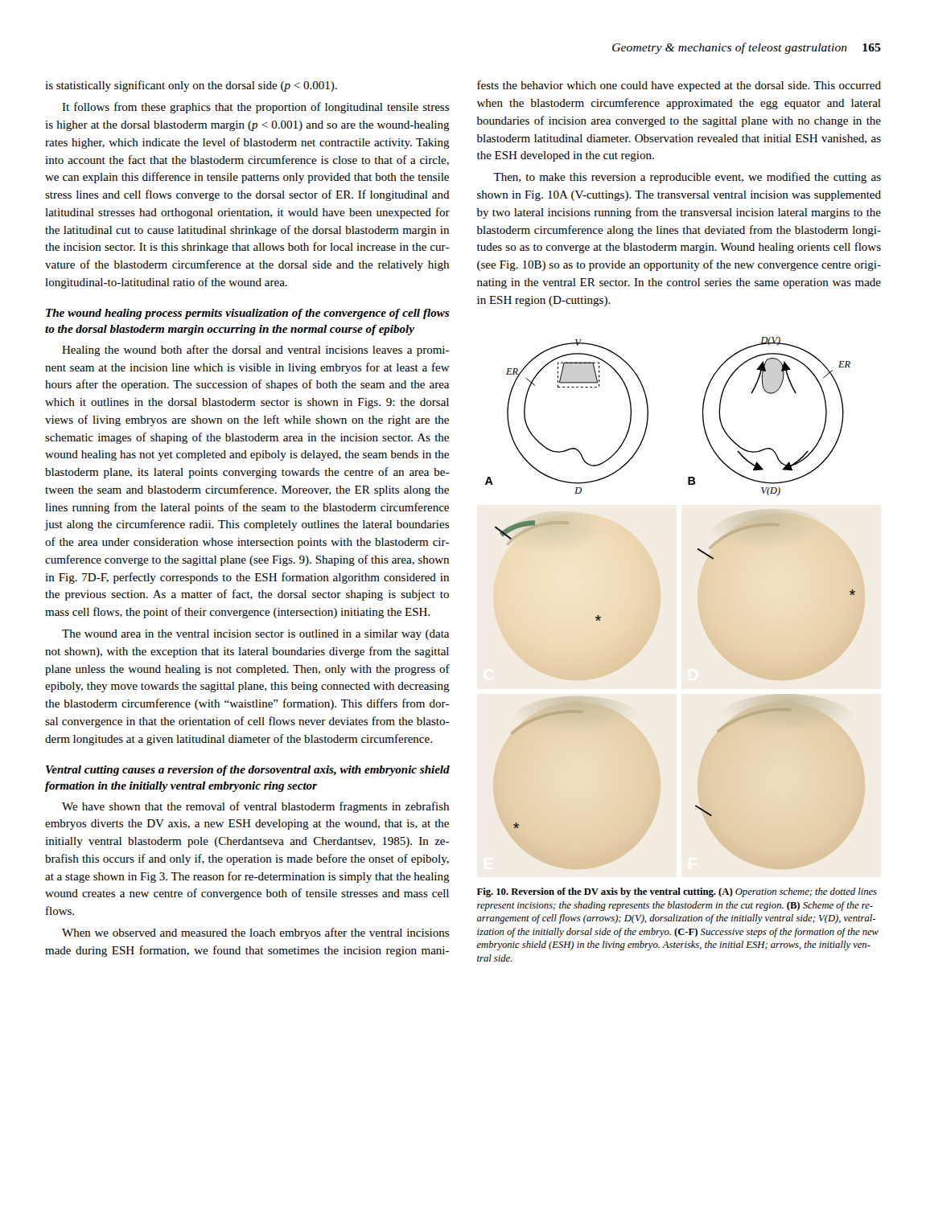Geometry & mechanics of teleost gastrulation 165
is statistically significant only on the dorsal side (p < 0.001).
It follows from these graphics that the proportion of longitudinal tensile stress is higher at the dorsal blastoderm margin (p < 0.001) and so are the wound-healing rates higher, which indicate the level of blastoderm net contractile activity. Taking into account the fact that the blastoderm circumference is close to that of a circle, we can explain this difference in tensile patterns only provided that both the tensile stress lines and cell flows converge to the dorsal sector of ER. If longitudinal and latitudinal stresses had orthogonal orientation, it would have been unexpected for the latitudinal cut to cause latitudinal shrinkage of the dorsal blastoderm margin in the incision sector. It is this shrinkage that allows both for local increase in the curvature of the blastoderm circumference at the dorsal side and the relatively high longitudinal-to-latitudinal ratio of the wound area.
The wound healing process permits visualization of the convergence of cell flows to the dorsal blastoderm margin occurring in the normal course of epiboly
Healing the wound both after the dorsal and ventral incisions leaves a prominent seam at the incision line which is visible in living embryos for at least a few hours after the operation. The succession of shapes of both the seam and the area which it outlines in the dorsal blastoderm sector is shown in Figs. 9: the dorsal views of living embryos are shown on the left while shown on the right are the schematic images of shaping of the blastoderm area in the incision sector. As the wound healing has not yet completed and epiboly is delayed, the seam bends in the blastoderm plane, its lateral points converging towards the centre of an area between the seam and blastoderm circumference. Moreover, the ER splits along the lines running from the lateral points of the seam to the blastoderm circumference just along the circumference radii. This completely outlines the lateral boundaries of the area under consideration whose intersection points with the blastoderm circumference converge to the sagittal plane (see Figs. 9). Shaping of this area, shown in Fig. 7D-F, perfectly corresponds to the ESH formation algorithm considered in the previous section. As a matter of fact, the dorsal sector shaping is subject to mass cell flows, the point of their convergence (intersection) initiating the ESH.
The wound area in the ventral incision sector is outlined in a similar way (data not shown), with the exception that its lateral boundaries diverge from the sagittal plane unless the wound healing is not completed. Then, only with the progress of epiboly, they move towards the sagittal plane, this being connected with decreasing the blastoderm circumference (with “waistline” formation). This differs from dorsal convergence in that the orientation of cell flows never deviates from the blastoderm longitudes at a given latitudinal diameter of the blastoderm circumference.
Ventral cutting causes a reversion of the dorsoventral axis, with embryonic shield formation in the initially ventral embryonic ring sector
We have shown that the removal of ventral blastoderm fragments in zebrafish embryos diverts the DV axis, a new ESH developing at the wound, that is, at the initially ventral blastoderm pole (Cherdantseva and Cherdantsev, 1985). In zebrafish this occurs if and only if, the operation is made before the onset of epiboly, at a stage shown in Fig 3. The reason for re-determination is simply that the healing wound creates a new centre of convergence both of tensile stresses and mass cell flows.
When we observed and measured the loach embryos after the ventral incisions made during ESH formation, we found that sometimes the incision region manifests the behavior which one could have expected at the dorsal side. This occurred when the blastoderm circumference approximated the egg equator and lateral boundaries of incision area converged to the sagittal plane with no change in the blastoderm latitudinal diameter. Observation revealed that initial ESH vanished, as the ESH developed in the cut region.
Then, to make this reversion a reproducible event, we modified the cutting as shown in Fig. 10A (V-cuttings). The transversal ventral incision was supplemented by two lateral incisions running from the transversal incision lateral margins to the blastoderm circumference along the lines that deviated from the blastoderm longitudes so as to converge at the blastoderm margin. Wound healing orients cell flows (see Fig. 10B) so as to provide an opportunity of the new convergence centre originating in the ventral ER sector. In the control series the same operation was made in ESH region (D-cuttings).
ER V D A
ER D(V) V(D) B
* C
* D
* E
F
Fig. 10. Reversion of the DV axis by the ventral cutting. (A) Operation scheme; the dotted lines represent incisions; the shading represents the blastoderm in the cut region. (B) Scheme of the rearrangement of cell flows (arrows); D(V), dorsalization of the initially ventral side; V(D), ventralization of the initially dorsal side of the embryo. (C-F) Successive steps of the formation of the new embryonic shield (ESH) in the living embryo. Asterisks, the initial ESH; arrows, the initially ventral side.